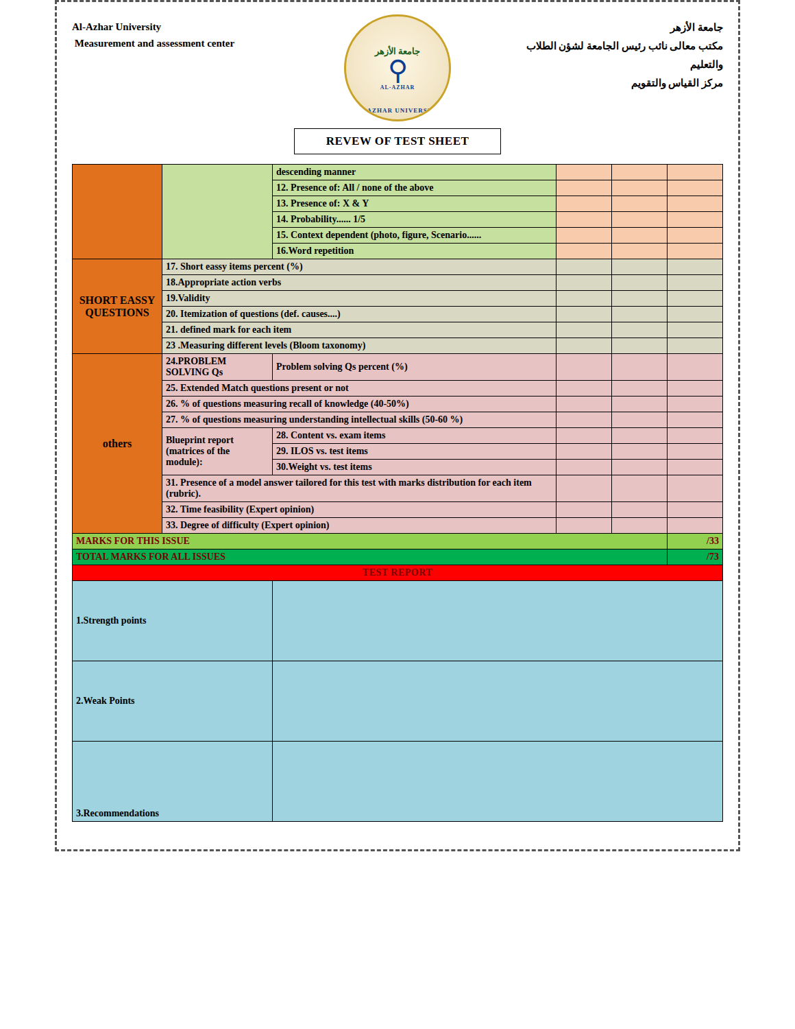Al-Azhar University
Measurement and assessment center
جامعة الأزهر
⚲
AL-AZHAR
AL-AZHAR UNIVERSITY
جامعة الأزهر
مكتب معالى نائب رئيس الجامعة لشؤن الطلاب والتعليم
مركز القياس والتقويم
REVEW OF TEST SHEET
| | | descending manner | | | |
| 12. Presence of: All / none of the above | | | |
| 13. Presence of: X & Y | | | |
| 14. Probability...... 1/5 | | | |
| 15. Context dependent (photo, figure, Scenario...... | | | |
| 16.Word repetition | | | |
| SHORT EASSY QUESTIONS | 17. Short eassy items percent (%) | | | |
| 18.Appropriate action verbs | | | |
| 19.Validity | | | |
| 20. Itemization of questions (def. causes....) | | | |
| 21. defined mark for each item | | | |
| 23 .Measuring different levels (Bloom taxonomy) | | | |
| others | 24.PROBLEM SOLVING Qs | Problem solving Qs percent (%) | | | |
| 25. Extended Match questions present or not | | | |
| 26. % of questions measuring recall of knowledge (40-50%) | | | |
| 27. % of questions measuring understanding intellectual skills (50-60 %) | | | |
| Blueprint report (matrices of the module): | 28. Content vs. exam items | | | |
| 29. ILOS vs. test items | | | |
| 30.Weight vs. test items | | | |
| 31. Presence of a model answer tailored for this test with marks distribution for each item (rubric). | | | |
| 32. Time feasibility (Expert opinion) | | | |
| 33. Degree of difficulty (Expert opinion) | | | |
| MARKS FOR THIS ISSUE | /33 |
| TOTAL MARKS FOR ALL ISSUES | /73 |
| TEST REPORT |
| 1.Strength points | |
| 2.Weak Points | |
| 3.Recommendations | |